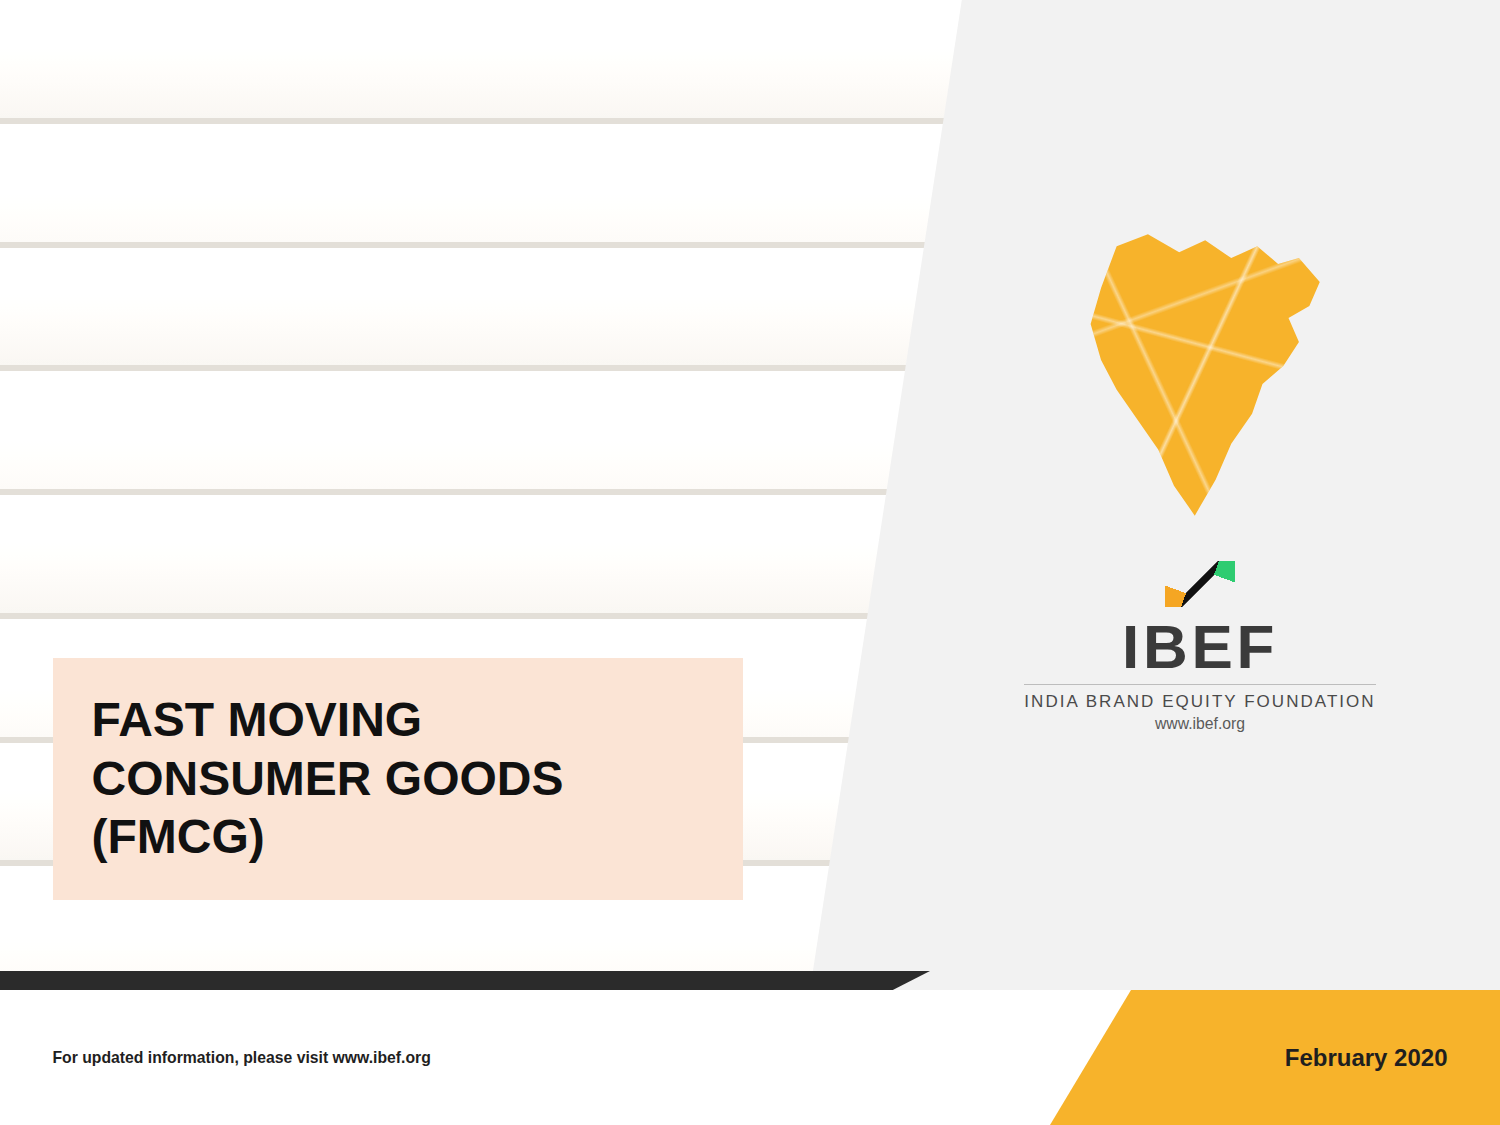IBEF
INDIA BRAND EQUITY FOUNDATION
www.ibef.org
Fast Moving
Consumer Goods
(FMCG)
For updated information, please visit www.ibef.org
February 2020